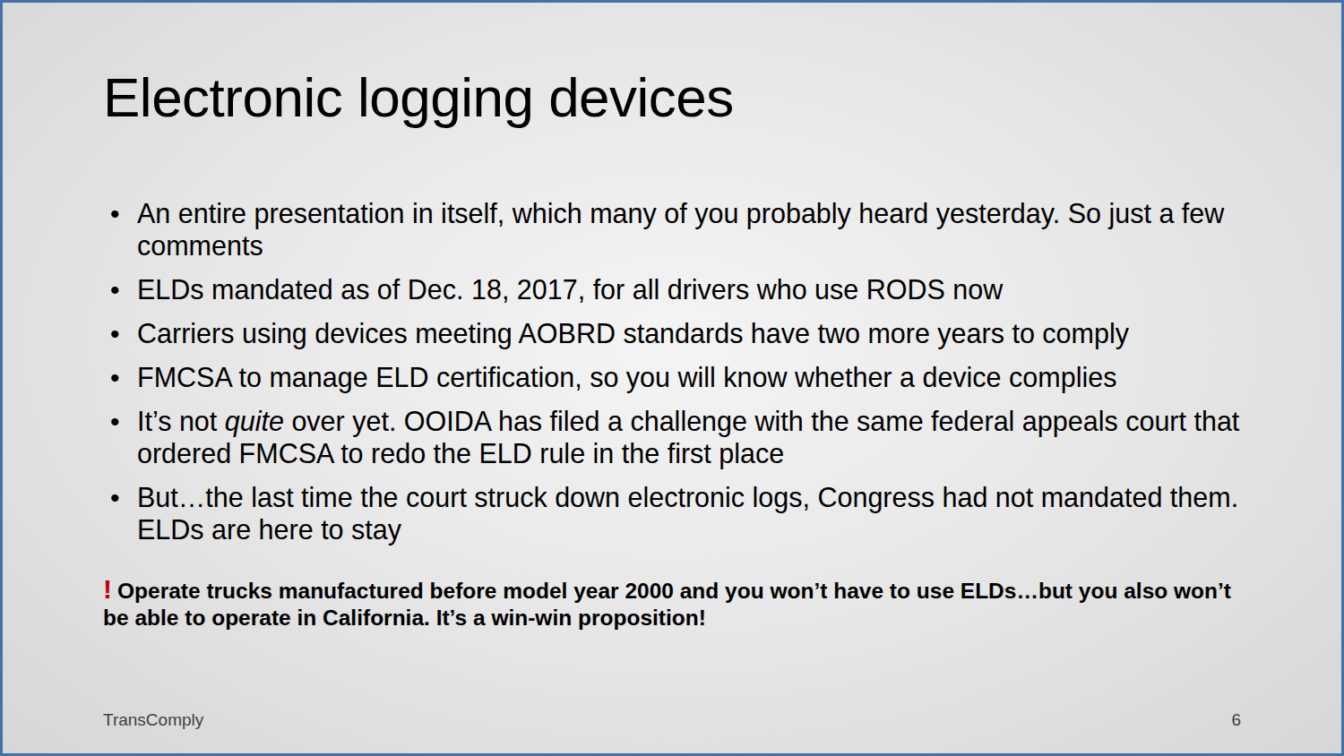Electronic logging devices
An entire presentation in itself, which many of you probably heard yesterday. So just a few comments
ELDs mandated as of Dec. 18, 2017, for all drivers who use RODS now
Carriers using devices meeting AOBRD standards have two more years to comply
FMCSA to manage ELD certification, so you will know whether a device complies
It’s not quite over yet. OOIDA has filed a challenge with the same federal appeals court that ordered FMCSA to redo the ELD rule in the first place
But…the last time the court struck down electronic logs, Congress had not mandated them. ELDs are here to stay
!Operate trucks manufactured before model year 2000 and you won’t have to use ELDs…but you also won’t be able to operate in California. It’s a win-win proposition!
TransComply
6